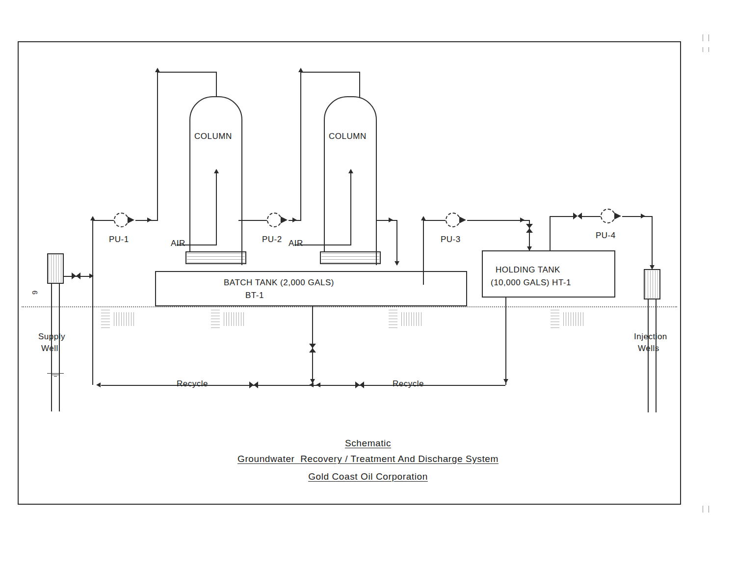9
Supply
Well
PU-1
COLUMN
AIR
PU-2
COLUMN
AIR
BATCH TANK (2,000 GALS)
BT-1
PU-3
HOLDING TANK
(10,000 GALS) HT-1
PU-4
Injection
Wells
Recycle
Recycle
Schematic
Groundwater Recovery / Treatment And Discharge System
Gold Coast Oil Corporation